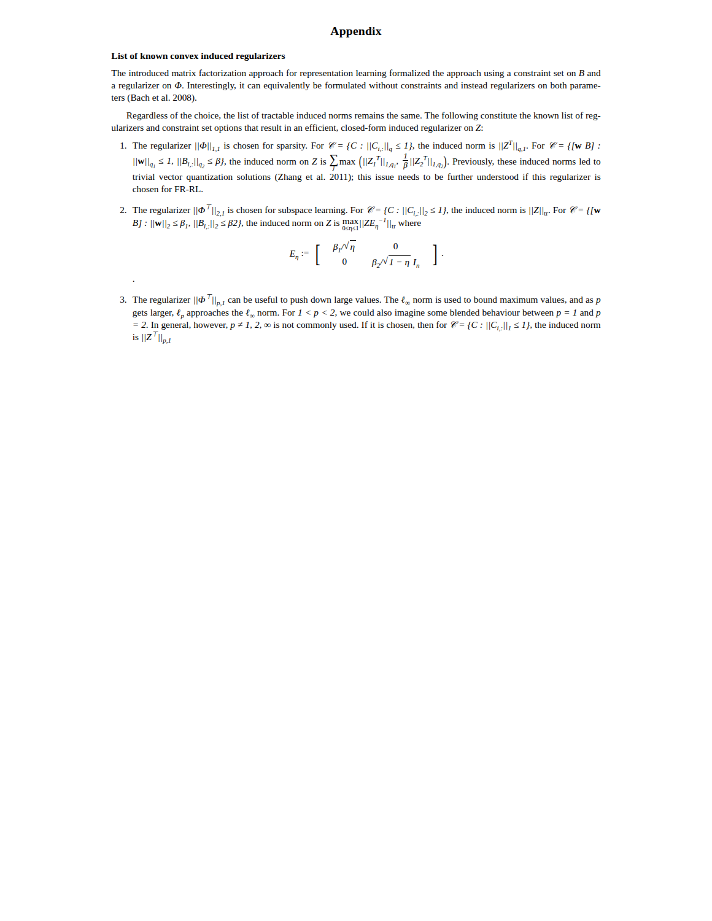Appendix
List of known convex induced regularizers
The introduced matrix factorization approach for representation learning formalized the approach using a constraint set on B and a regularizer on Φ. Interestingly, it can equivalently be formulated without constraints and instead regularizers on both parameters (Bach et al. 2008).
Regardless of the choice, the list of tractable induced norms remains the same. The following constitute the known list of regularizers and constraint set options that result in an efficient, closed-form induced regularizer on Z:
The regularizer ||Φ||1,1 is chosen for sparsity. For 𝒞 = {C : ||Ci,:||q ≤ 1}, the induced norm is ||ZT||q,1. For 𝒞 = {[w B] : ||w||q1 ≤ 1, ||Bi,:||q2 ≤ β}, the induced norm on Z is ∑j max (||Z1T||1,q1, 1 β||Z2T||1,q2). Previously, these induced norms led to trivial vector quantization solutions (Zhang et al. 2011); this issue needs to be further understood if this regularizer is chosen for FR-RL.
The regularizer ||Φ⊤||2,1 is chosen for subspace learning. For 𝒞 = {C : ||Ci,:||2 ≤ 1}, the induced norm is ||Z||tr. For 𝒞 = {[w B] : ||w||2 ≤ β1, ||Bi,:||2 ≤ β2}, the induced norm on Z is max 0≤η≤1||ZEη−1||tr where Eη := [
| β 1 / η | 0 |
| 0 | β 2 / 1 − η I n |
] .
.
The regularizer ||Φ⊤||p,1 can be useful to push down large values. The ℓ∞ norm is used to bound maximum values, and as p gets larger, ℓp approaches the ℓ∞ norm. For 1 < p < 2, we could also imagine some blended behaviour between p = 1 and p = 2. In general, however, p ≠ 1, 2, ∞ is not commonly used. If it is chosen, then for 𝒞 = {C : ||Ci,:||1 ≤ 1}, the induced norm is ||Z⊤||p,1